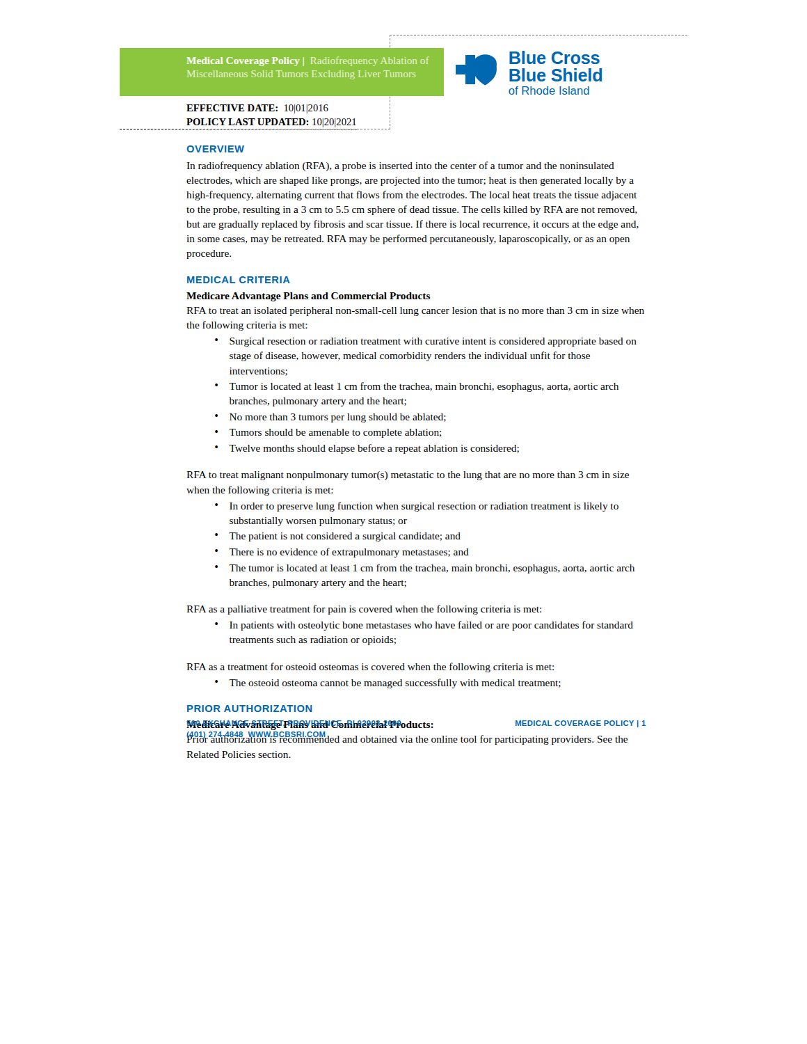Medical Coverage Policy | Radiofrequency Ablation of Miscellaneous Solid Tumors Excluding Liver Tumors
Blue Cross Blue Shield of Rhode Island
EFFECTIVE DATE: 10|01|2016
POLICY LAST UPDATED: 10|20|2021
OVERVIEW
In radiofrequency ablation (RFA), a probe is inserted into the center of a tumor and the noninsulated electrodes, which are shaped like prongs, are projected into the tumor; heat is then generated locally by a high-frequency, alternating current that flows from the electrodes. The local heat treats the tissue adjacent to the probe, resulting in a 3 cm to 5.5 cm sphere of dead tissue. The cells killed by RFA are not removed, but are gradually replaced by fibrosis and scar tissue. If there is local recurrence, it occurs at the edge and, in some cases, may be retreated. RFA may be performed percutaneously, laparoscopically, or as an open procedure.
MEDICAL CRITERIA
Medicare Advantage Plans and Commercial Products
RFA to treat an isolated peripheral non-small-cell lung cancer lesion that is no more than 3 cm in size when the following criteria is met:
Surgical resection or radiation treatment with curative intent is considered appropriate based on stage of disease, however, medical comorbidity renders the individual unfit for those interventions;
Tumor is located at least 1 cm from the trachea, main bronchi, esophagus, aorta, aortic arch branches, pulmonary artery and the heart;
No more than 3 tumors per lung should be ablated;
Tumors should be amenable to complete ablation;
Twelve months should elapse before a repeat ablation is considered;
RFA to treat malignant nonpulmonary tumor(s) metastatic to the lung that are no more than 3 cm in size when the following criteria is met:
In order to preserve lung function when surgical resection or radiation treatment is likely to substantially worsen pulmonary status; or
The patient is not considered a surgical candidate; and
There is no evidence of extrapulmonary metastases; and
The tumor is located at least 1 cm from the trachea, main bronchi, esophagus, aorta, aortic arch branches, pulmonary artery and the heart;
RFA as a palliative treatment for pain is covered when the following criteria is met:
In patients with osteolytic bone metastases who have failed or are poor candidates for standard treatments such as radiation or opioids;
RFA as a treatment for osteoid osteomas is covered when the following criteria is met:
The osteoid osteoma cannot be managed successfully with medical treatment;
PRIOR AUTHORIZATION
Medicare Advantage Plans and Commercial Products:
Prior authorization is recommended and obtained via the online tool for participating providers. See the Related Policies section.
500 EXCHANGE STREET, PROVIDENCE, RI 02903-2699
(401) 274-4848 WWW.BCBSRI.COM
MEDICAL COVERAGE POLICY | 1